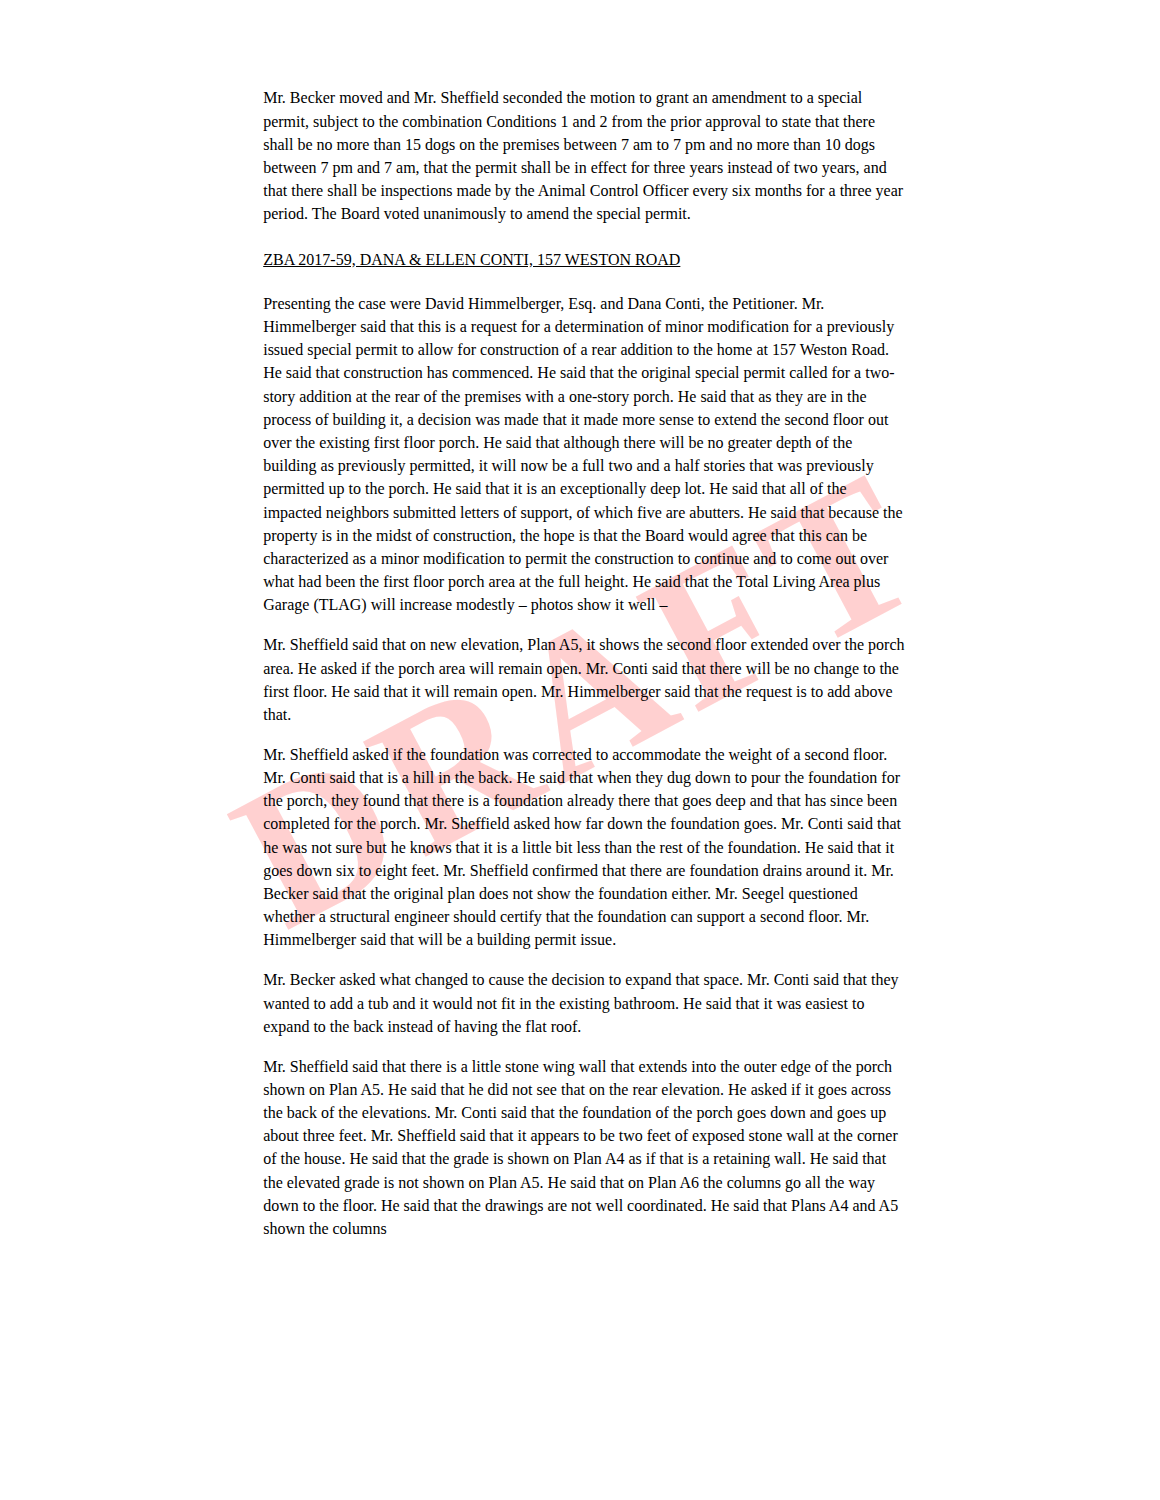DRAFT
Mr. Becker moved and Mr. Sheffield seconded the motion to grant an amendment to a special permit, subject to the combination Conditions 1 and 2 from the prior approval to state that there shall be no more than 15 dogs on the premises between 7 am to 7 pm and no more than 10 dogs between 7 pm and 7 am, that the permit shall be in effect for three years instead of two years, and that there shall be inspections made by the Animal Control Officer every six months for a three year period. The Board voted unanimously to amend the special permit.
ZBA 2017-59, DANA & ELLEN CONTI, 157 WESTON ROAD
Presenting the case were David Himmelberger, Esq. and Dana Conti, the Petitioner. Mr. Himmelberger said that this is a request for a determination of minor modification for a previously issued special permit to allow for construction of a rear addition to the home at 157 Weston Road. He said that construction has commenced. He said that the original special permit called for a two-story addition at the rear of the premises with a one-story porch. He said that as they are in the process of building it, a decision was made that it made more sense to extend the second floor out over the existing first floor porch. He said that although there will be no greater depth of the building as previously permitted, it will now be a full two and a half stories that was previously permitted up to the porch. He said that it is an exceptionally deep lot. He said that all of the impacted neighbors submitted letters of support, of which five are abutters. He said that because the property is in the midst of construction, the hope is that the Board would agree that this can be characterized as a minor modification to permit the construction to continue and to come out over what had been the first floor porch area at the full height. He said that the Total Living Area plus Garage (TLAG) will increase modestly – photos show it well –
Mr. Sheffield said that on new elevation, Plan A5, it shows the second floor extended over the porch area. He asked if the porch area will remain open. Mr. Conti said that there will be no change to the first floor. He said that it will remain open. Mr. Himmelberger said that the request is to add above that.
Mr. Sheffield asked if the foundation was corrected to accommodate the weight of a second floor. Mr. Conti said that is a hill in the back. He said that when they dug down to pour the foundation for the porch, they found that there is a foundation already there that goes deep and that has since been completed for the porch. Mr. Sheffield asked how far down the foundation goes. Mr. Conti said that he was not sure but he knows that it is a little bit less than the rest of the foundation. He said that it goes down six to eight feet. Mr. Sheffield confirmed that there are foundation drains around it. Mr. Becker said that the original plan does not show the foundation either. Mr. Seegel questioned whether a structural engineer should certify that the foundation can support a second floor. Mr. Himmelberger said that will be a building permit issue.
Mr. Becker asked what changed to cause the decision to expand that space. Mr. Conti said that they wanted to add a tub and it would not fit in the existing bathroom. He said that it was easiest to expand to the back instead of having the flat roof.
Mr. Sheffield said that there is a little stone wing wall that extends into the outer edge of the porch shown on Plan A5. He said that he did not see that on the rear elevation. He asked if it goes across the back of the elevations. Mr. Conti said that the foundation of the porch goes down and goes up about three feet. Mr. Sheffield said that it appears to be two feet of exposed stone wall at the corner of the house. He said that the grade is shown on Plan A4 as if that is a retaining wall. He said that the elevated grade is not shown on Plan A5. He said that on Plan A6 the columns go all the way down to the floor. He said that the drawings are not well coordinated. He said that Plans A4 and A5 shown the columns